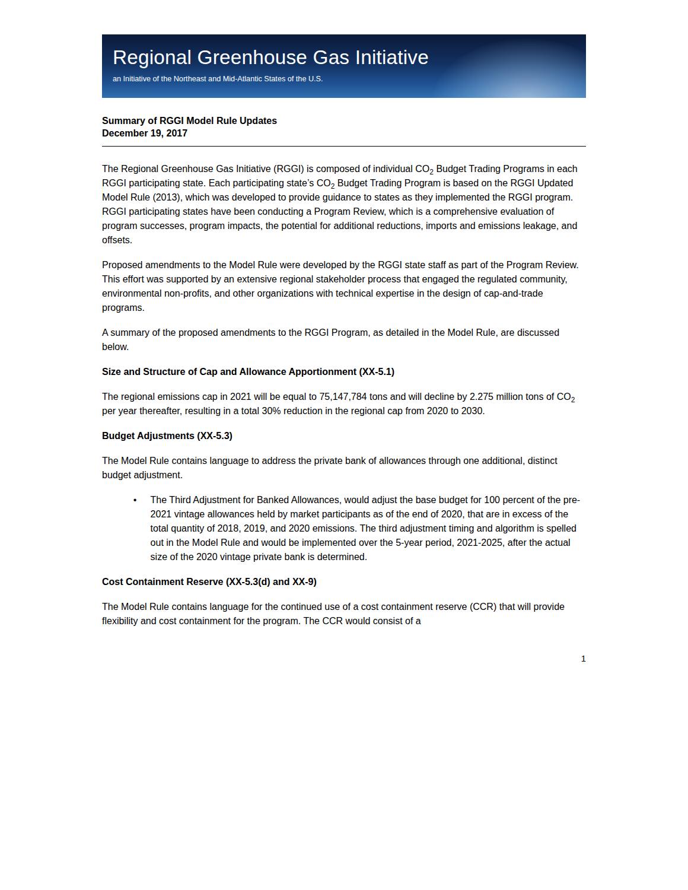Regional Greenhouse Gas Initiative
an Initiative of the Northeast and Mid-Atlantic States of the U.S.
Summary of RGGI Model Rule Updates
December 19, 2017
The Regional Greenhouse Gas Initiative (RGGI) is composed of individual CO2 Budget Trading Programs in each RGGI participating state. Each participating state’s CO2 Budget Trading Program is based on the RGGI Updated Model Rule (2013), which was developed to provide guidance to states as they implemented the RGGI program. RGGI participating states have been conducting a Program Review, which is a comprehensive evaluation of program successes, program impacts, the potential for additional reductions, imports and emissions leakage, and offsets.
Proposed amendments to the Model Rule were developed by the RGGI state staff as part of the Program Review. This effort was supported by an extensive regional stakeholder process that engaged the regulated community, environmental non-profits, and other organizations with technical expertise in the design of cap-and-trade programs.
A summary of the proposed amendments to the RGGI Program, as detailed in the Model Rule, are discussed below.
Size and Structure of Cap and Allowance Apportionment (XX-5.1)
The regional emissions cap in 2021 will be equal to 75,147,784 tons and will decline by 2.275 million tons of CO2 per year thereafter, resulting in a total 30% reduction in the regional cap from 2020 to 2030.
Budget Adjustments (XX-5.3)
The Model Rule contains language to address the private bank of allowances through one additional, distinct budget adjustment.
The Third Adjustment for Banked Allowances, would adjust the base budget for 100 percent of the pre-2021 vintage allowances held by market participants as of the end of 2020, that are in excess of the total quantity of 2018, 2019, and 2020 emissions. The third adjustment timing and algorithm is spelled out in the Model Rule and would be implemented over the 5-year period, 2021-2025, after the actual size of the 2020 vintage private bank is determined.
Cost Containment Reserve (XX-5.3(d) and XX-9)
The Model Rule contains language for the continued use of a cost containment reserve (CCR) that will provide flexibility and cost containment for the program. The CCR would consist of a
1